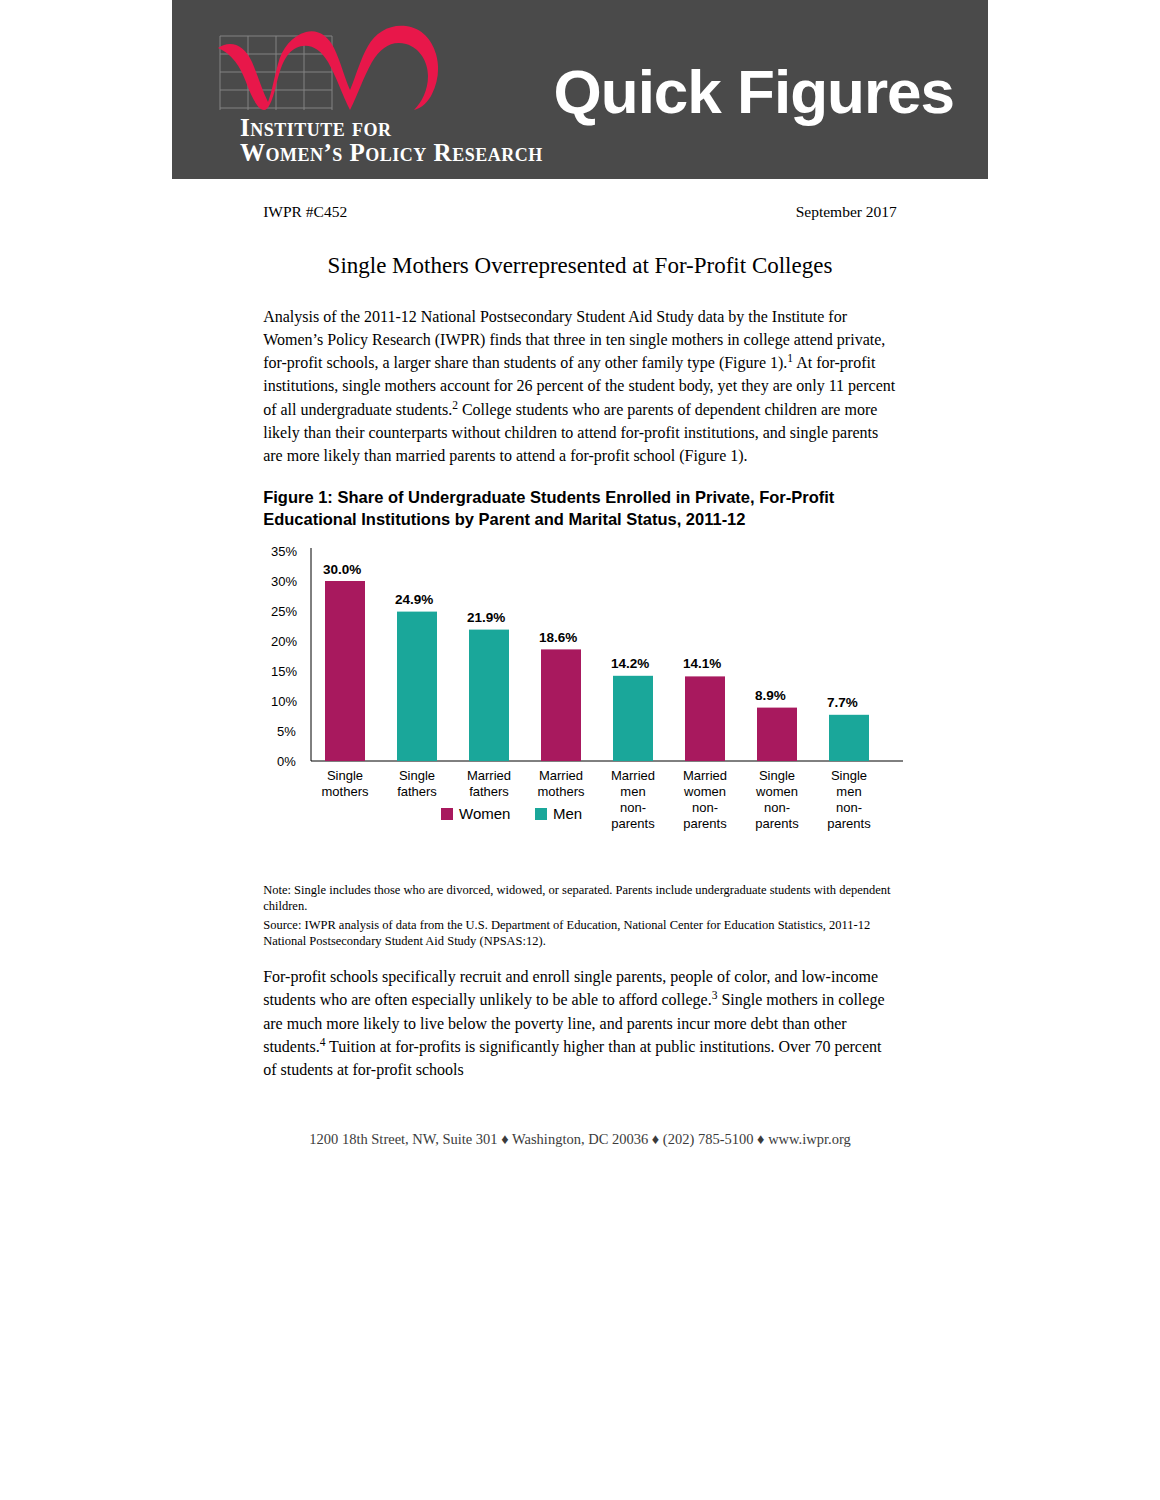Institute forWomen’s Policy Research
Quick Figures
IWPR #C452 September 2017
Single Mothers Overrepresented at For-Profit Colleges
Analysis of the 2011-12 National Postsecondary Student Aid Study data by the Institute for Women’s Policy Research (IWPR) finds that three in ten single mothers in college attend private, for-profit schools, a larger share than students of any other family type (Figure 1).1 At for-profit institutions, single mothers account for 26 percent of the student body, yet they are only 11 percent of all undergraduate students.2 College students who are parents of dependent children are more likely than their counterparts without children to attend for-profit institutions, and single parents are more likely than married parents to attend a for-profit school (Figure 1).
Figure 1: Share of Undergraduate Students Enrolled in Private, For-Profit Educational Institutions by Parent and Marital Status, 2011-12
35% 30% 25% 20% 15% 10% 5% 0% 30.0% 24.9% 21.9% 18.6% 14.2% 14.1% 8.9% 7.7% Single mothers Single fathers Married fathers Married mothers Married men non- parents Married women non- parents Single women non- parents Single men non- parents Women Men
Note: Single includes those who are divorced, widowed, or separated. Parents include undergraduate students with dependent children.
Source: IWPR analysis of data from the U.S. Department of Education, National Center for Education Statistics, 2011-12 National Postsecondary Student Aid Study (NPSAS:12).
For-profit schools specifically recruit and enroll single parents, people of color, and low-income students who are often especially unlikely to be able to afford college.3 Single mothers in college are much more likely to live below the poverty line, and parents incur more debt than other students.4 Tuition at for-profits is significantly higher than at public institutions. Over 70 percent of students at for-profit schools
1200 18th Street, NW, Suite 301 ♦ Washington, DC 20036 ♦ (202) 785-5100 ♦ www.iwpr.org